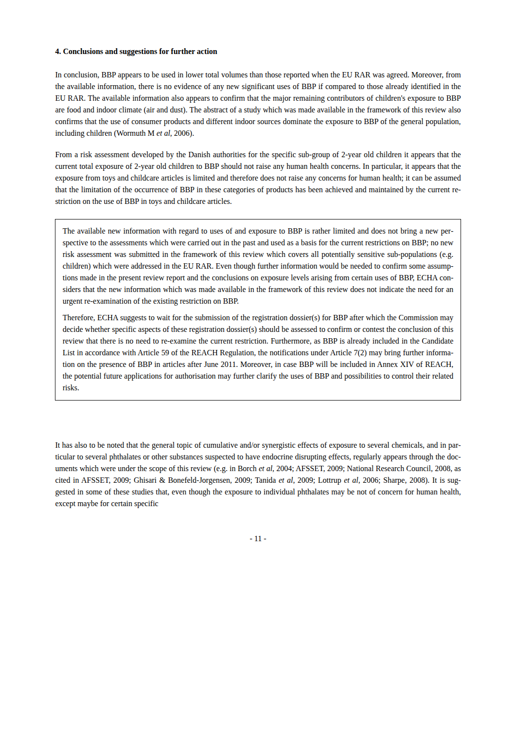4. Conclusions and suggestions for further action
In conclusion, BBP appears to be used in lower total volumes than those reported when the EU RAR was agreed. Moreover, from the available information, there is no evidence of any new significant uses of BBP if compared to those already identified in the EU RAR. The available information also appears to confirm that the major remaining contributors of children's exposure to BBP are food and indoor climate (air and dust). The abstract of a study which was made available in the framework of this review also confirms that the use of consumer products and different indoor sources dominate the exposure to BBP of the general population, including children (Wormuth M et al, 2006).
From a risk assessment developed by the Danish authorities for the specific sub-group of 2-year old children it appears that the current total exposure of 2-year old children to BBP should not raise any human health concerns. In particular, it appears that the exposure from toys and childcare articles is limited and therefore does not raise any concerns for human health; it can be assumed that the limitation of the occurrence of BBP in these categories of products has been achieved and maintained by the current restriction on the use of BBP in toys and childcare articles.
The available new information with regard to uses of and exposure to BBP is rather limited and does not bring a new perspective to the assessments which were carried out in the past and used as a basis for the current restrictions on BBP; no new risk assessment was submitted in the framework of this review which covers all potentially sensitive sub-populations (e.g. children) which were addressed in the EU RAR. Even though further information would be needed to confirm some assumptions made in the present review report and the conclusions on exposure levels arising from certain uses of BBP, ECHA considers that the new information which was made available in the framework of this review does not indicate the need for an urgent re-examination of the existing restriction on BBP.
Therefore, ECHA suggests to wait for the submission of the registration dossier(s) for BBP after which the Commission may decide whether specific aspects of these registration dossier(s) should be assessed to confirm or contest the conclusion of this review that there is no need to re-examine the current restriction. Furthermore, as BBP is already included in the Candidate List in accordance with Article 59 of the REACH Regulation, the notifications under Article 7(2) may bring further information on the presence of BBP in articles after June 2011. Moreover, in case BBP will be included in Annex XIV of REACH, the potential future applications for authorisation may further clarify the uses of BBP and possibilities to control their related risks.
It has also to be noted that the general topic of cumulative and/or synergistic effects of exposure to several chemicals, and in particular to several phthalates or other substances suspected to have endocrine disrupting effects, regularly appears through the documents which were under the scope of this review (e.g. in Borch et al, 2004; AFSSET, 2009; National Research Council, 2008, as cited in AFSSET, 2009; Ghisari & Bonefeld-Jorgensen, 2009; Tanida et al, 2009; Lottrup et al, 2006; Sharpe, 2008). It is suggested in some of these studies that, even though the exposure to individual phthalates may be not of concern for human health, except maybe for certain specific
- 11 -